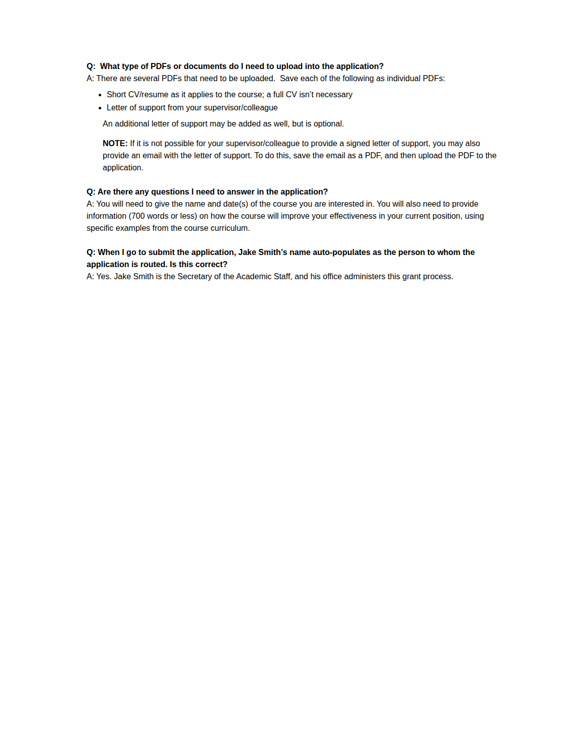Q: What type of PDFs or documents do I need to upload into the application?
A: There are several PDFs that need to be uploaded. Save each of the following as individual PDFs:
Short CV/resume as it applies to the course; a full CV isn’t necessary
Letter of support from your supervisor/colleague
An additional letter of support may be added as well, but is optional.
NOTE: If it is not possible for your supervisor/colleague to provide a signed letter of support, you may also provide an email with the letter of support. To do this, save the email as a PDF, and then upload the PDF to the application.
Q: Are there any questions I need to answer in the application?
A: You will need to give the name and date(s) of the course you are interested in. You will also need to provide information (700 words or less) on how the course will improve your effectiveness in your current position, using specific examples from the course curriculum.
Q: When I go to submit the application, Jake Smith’s name auto-populates as the person to whom the application is routed. Is this correct?
A: Yes. Jake Smith is the Secretary of the Academic Staff, and his office administers this grant process.